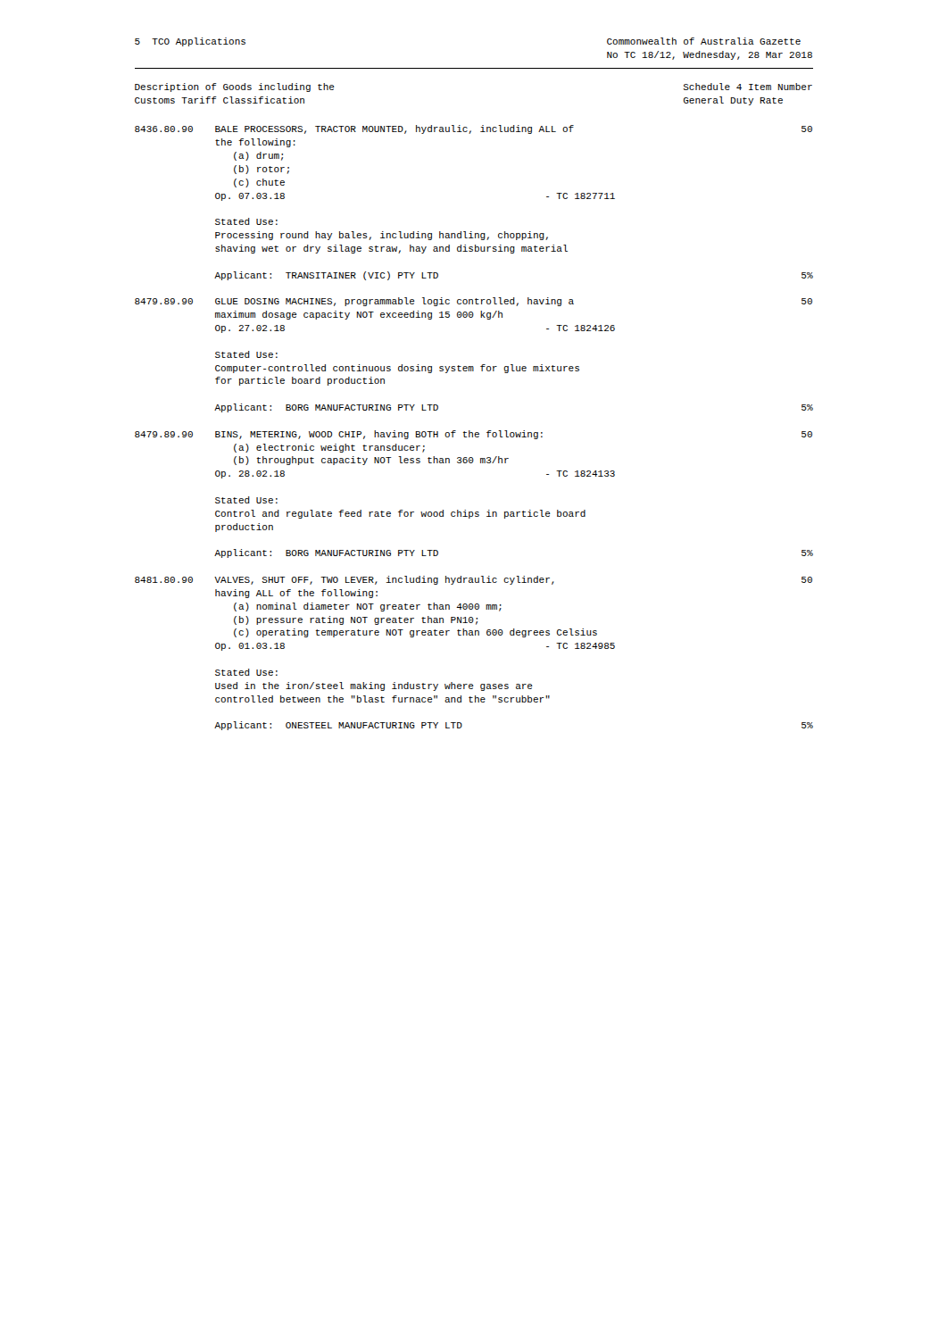5 TCO Applications
Commonwealth of Australia Gazette
No TC 18/12, Wednesday, 28 Mar 2018
Description of Goods including the Customs Tariff Classification
Schedule 4 Item Number General Duty Rate
| 8436.80.90 | BALE PROCESSORS, TRACTOR MOUNTED, hydraulic, including ALL of the following: (a) drum; (b) rotor; (c) chute Op. 07.03.18 - TC 1827711 | 50 |
| | Stated Use: Processing round hay bales, including handling, chopping, shaving wet or dry silage straw, hay and disbursing material | |
| | Applicant: TRANSITAINER (VIC) PTY LTD | 5% |
| 8479.89.90 | GLUE DOSING MACHINES, programmable logic controlled, having a maximum dosage capacity NOT exceeding 15 000 kg/h Op. 27.02.18 - TC 1824126 | 50 |
| | Stated Use: Computer-controlled continuous dosing system for glue mixtures for particle board production | |
| | Applicant: BORG MANUFACTURING PTY LTD | 5% |
| 8479.89.90 | BINS, METERING, WOOD CHIP, having BOTH of the following: (a) electronic weight transducer; (b) throughput capacity NOT less than 360 m3/hr Op. 28.02.18 - TC 1824133 | 50 |
| | Stated Use: Control and regulate feed rate for wood chips in particle board production | |
| | Applicant: BORG MANUFACTURING PTY LTD | 5% |
| 8481.80.90 | VALVES, SHUT OFF, TWO LEVER, including hydraulic cylinder, having ALL of the following: (a) nominal diameter NOT greater than 4000 mm; (b) pressure rating NOT greater than PN10; (c) operating temperature NOT greater than 600 degrees Celsius Op. 01.03.18 - TC 1824985 | 50 |
| | Stated Use: Used in the iron/steel making industry where gases are controlled between the "blast furnace" and the "scrubber" | |
| | Applicant: ONESTEEL MANUFACTURING PTY LTD | 5% |